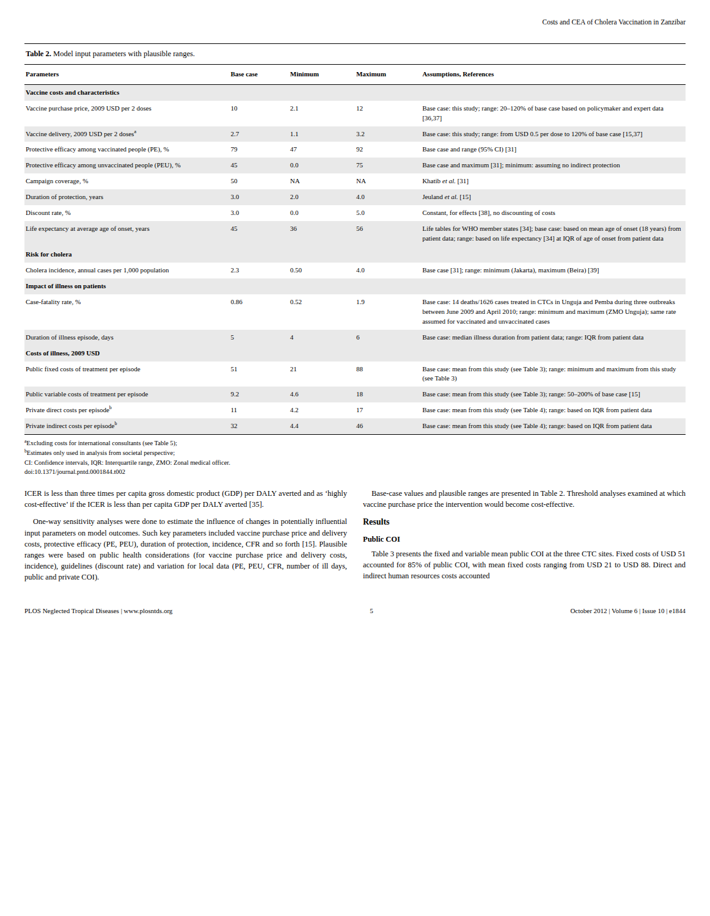Costs and CEA of Cholera Vaccination in Zanzibar
Table 2. Model input parameters with plausible ranges.
| Parameters | Base case | Minimum | Maximum | Assumptions, References |
| --- | --- | --- | --- | --- |
| Vaccine costs and characteristics |
| Vaccine purchase price, 2009 USD per 2 doses | 10 | 2.1 | 12 | Base case: this study; range: 20–120% of base case based on policymaker and expert data [36,37] |
| Vaccine delivery, 2009 USD per 2 doses a | 2.7 | 1.1 | 3.2 | Base case: this study; range: from USD 0.5 per dose to 120% of base case [15,37] |
| Protective efficacy among vaccinated people (PE), % | 79 | 47 | 92 | Base case and range (95% CI) [31] |
| Protective efficacy among unvaccinated people (PEU), % | 45 | 0.0 | 75 | Base case and maximum [31]; minimum: assuming no indirect protection |
| Campaign coverage, % | 50 | NA | NA | Khatib et al. [31] |
| Duration of protection, years | 3.0 | 2.0 | 4.0 | Jeuland et al. [15] |
| Discount rate, % | 3.0 | 0.0 | 5.0 | Constant, for effects [38], no discounting of costs |
| Life expectancy at average age of onset, years | 45 | 36 | 56 | Life tables for WHO member states [34]; base case: based on mean age of onset (18 years) from patient data; range: based on life expectancy [34] at IQR of age of onset from patient data |
| Risk for cholera |
| Cholera incidence, annual cases per 1,000 population | 2.3 | 0.50 | 4.0 | Base case [31]; range: minimum (Jakarta), maximum (Beira) [39] |
| Impact of illness on patients |
| Case-fatality rate, % | 0.86 | 0.52 | 1.9 | Base case: 14 deaths/1626 cases treated in CTCs in Unguja and Pemba during three outbreaks between June 2009 and April 2010; range: minimum and maximum (ZMO Unguja); same rate assumed for vaccinated and unvaccinated cases |
| Duration of illness episode, days | 5 | 4 | 6 | Base case: median illness duration from patient data; range: IQR from patient data |
| Costs of illness, 2009 USD |
| Public fixed costs of treatment per episode | 51 | 21 | 88 | Base case: mean from this study (see Table 3); range: minimum and maximum from this study (see Table 3) |
| Public variable costs of treatment per episode | 9.2 | 4.6 | 18 | Base case: mean from this study (see Table 3); range: 50–200% of base case [15] |
| Private direct costs per episode b | 11 | 4.2 | 17 | Base case: mean from this study (see Table 4); range: based on IQR from patient data |
| Private indirect costs per episode b | 32 | 4.4 | 46 | Base case: mean from this study (see Table 4); range: based on IQR from patient data |
aExcluding costs for international consultants (see Table 5);
bEstimates only used in analysis from societal perspective;
CI: Confidence intervals, IQR: Interquartile range, ZMO: Zonal medical officer.
doi:10.1371/journal.pntd.0001844.t002
ICER is less than three times per capita gross domestic product (GDP) per DALY averted and as ‘highly cost-effective’ if the ICER is less than per capita GDP per DALY averted [35].
One-way sensitivity analyses were done to estimate the influence of changes in potentially influential input parameters on model outcomes. Such key parameters included vaccine purchase price and delivery costs, protective efficacy (PE, PEU), duration of protection, incidence, CFR and so forth [15]. Plausible ranges were based on public health considerations (for vaccine purchase price and delivery costs, incidence), guidelines (discount rate) and variation for local data (PE, PEU, CFR, number of ill days, public and private COI).
Base-case values and plausible ranges are presented in Table 2. Threshold analyses examined at which vaccine purchase price the intervention would become cost-effective.
Results
Public COI
Table 3 presents the fixed and variable mean public COI at the three CTC sites. Fixed costs of USD 51 accounted for 85% of public COI, with mean fixed costs ranging from USD 21 to USD 88. Direct and indirect human resources costs accounted
PLOS Neglected Tropical Diseases | www.plosntds.org
5
October 2012 | Volume 6 | Issue 10 | e1844